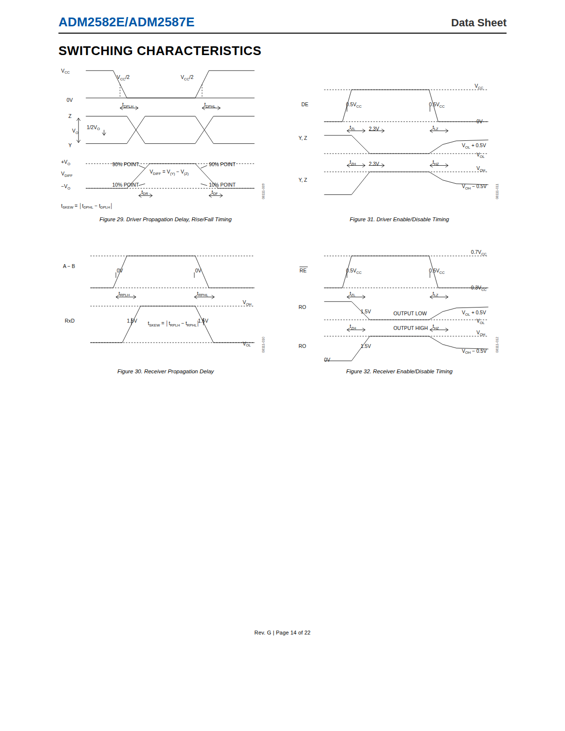ADM2582E/ADM2587E
Data Sheet
SWITCHING CHARACTERISTICS
VCC 0V VCC/2 VCC/2 tDPLH tDPHL Z Y VO 1/2VO +VO VDIFF −VO 90% POINT 90% POINT 10% POINT 10% POINT VDIFF = V(Y) − V(Z) tDR tDF tSKEW = │tDPHL − tDPLH│ 08111-009
Figure 29. Driver Propagation Delay, Rise/Fall Timing
DE VCC 0V 0.5VCC 0.5VCC tZL 2.3V tLZ Y, Z VOL + 0.5V VOL tZH 2.3V tHZ Y, Z VOH VOH − 0.5V 08111-011
Figure 31. Driver Enable/Disable Timing
A − B 0V 0V tRPLH tRPHL RxD VOH VOL 1.5V 1.5V tSKEW = │tRPLH − tRPHL│ 08111-010
Figure 30. Receiver Propagation Delay
RE 0.7VCC 0.3VCC 0.5VCC 0.5VCC tZL tLZ RO 1.5V VOL + 0.5V VOL OUTPUT LOW tZH tHZ RO OUTPUT HIGH 1.5V VOH VOH − 0.5V 0V 08111-012
Figure 32. Receiver Enable/Disable Timing
Rev. G | Page 14 of 22